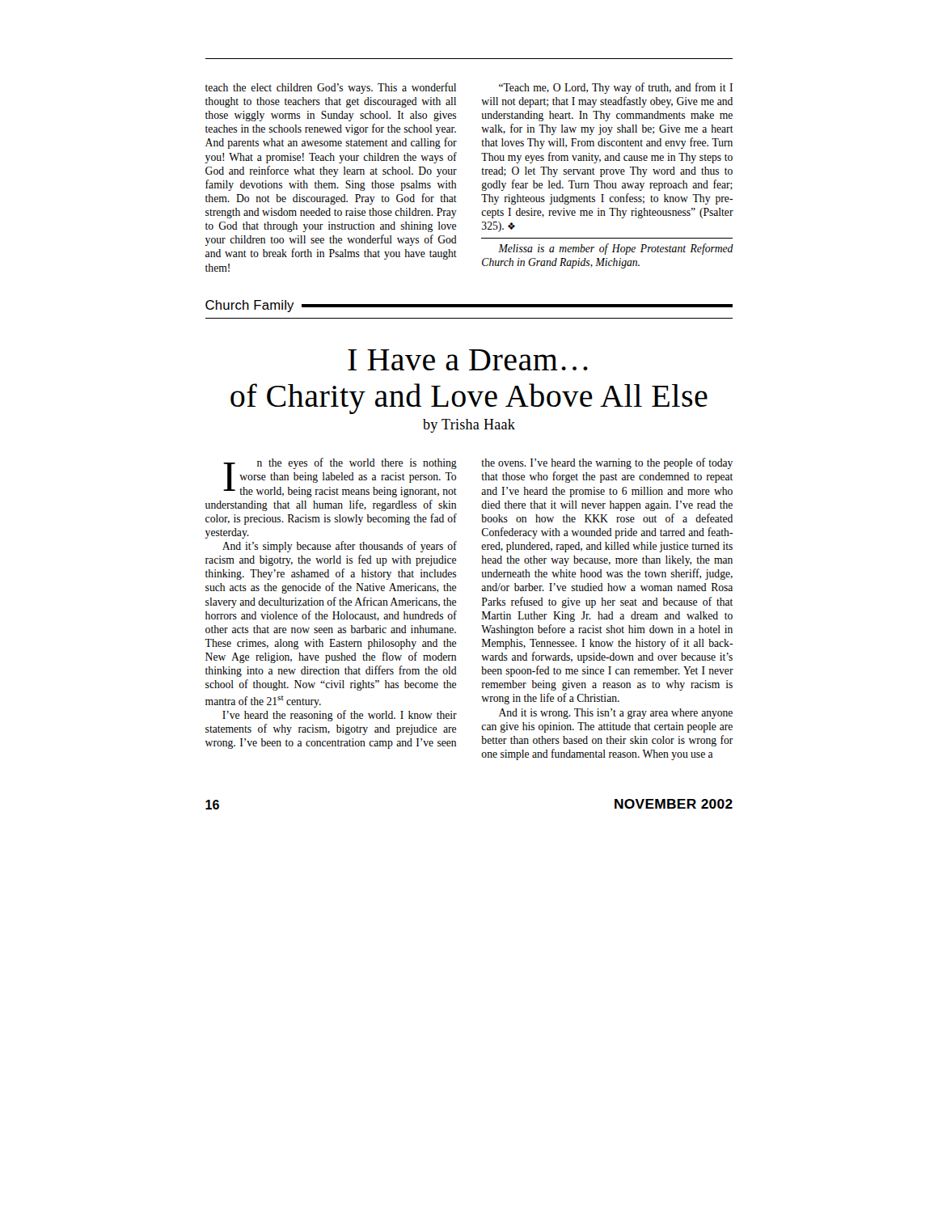teach the elect children God’s ways. This a wonderful thought to those teachers that get discouraged with all those wiggly worms in Sunday school. It also gives teaches in the schools renewed vigor for the school year. And parents what an awesome statement and calling for you! What a promise! Teach your children the ways of God and reinforce what they learn at school. Do your family devotions with them. Sing those psalms with them. Do not be discouraged. Pray to God for that strength and wisdom needed to raise those children. Pray to God that through your instruction and shining love your children too will see the wonderful ways of God and want to break forth in Psalms that you have taught them!
“Teach me, O Lord, Thy way of truth, and from it I will not depart; that I may steadfastly obey, Give me and understanding heart. In Thy commandments make me walk, for in Thy law my joy shall be; Give me a heart that loves Thy will, From discontent and envy free. Turn Thou my eyes from vanity, and cause me in Thy steps to tread; O let Thy servant prove Thy word and thus to godly fear be led. Turn Thou away reproach and fear; Thy righteous judgments I confess; to know Thy precepts I desire, revive me in Thy righteousness” (Psalter 325). ❖
Melissa is a member of Hope Protestant Reformed Church in Grand Rapids, Michigan.
Church Family
I Have a Dream… of Charity and Love Above All Else
by Trisha Haak
In the eyes of the world there is nothing worse than being labeled as a racist person. To the world, being racist means being ignorant, not understanding that all human life, regardless of skin color, is precious. Racism is slowly becoming the fad of yesterday.
And it’s simply because after thousands of years of racism and bigotry, the world is fed up with prejudice thinking. They’re ashamed of a history that includes such acts as the genocide of the Native Americans, the slavery and deculturization of the African Americans, the horrors and violence of the Holocaust, and hundreds of other acts that are now seen as barbaric and inhumane. These crimes, along with Eastern philosophy and the New Age religion, have pushed the flow of modern thinking into a new direction that differs from the old school of thought. Now “civil rights” has become the mantra of the 21st century.
I’ve heard the reasoning of the world. I know their statements of why racism, bigotry and prejudice are wrong. I’ve been to a concentration camp and I’ve seen the ovens. I’ve heard the warning to the people of today that those who forget the past are condemned to repeat and I’ve heard the promise to 6 million and more who died there that it will never happen again. I’ve read the books on how the KKK rose out of a defeated Confederacy with a wounded pride and tarred and feathered, plundered, raped, and killed while justice turned its head the other way because, more than likely, the man underneath the white hood was the town sheriff, judge, and/or barber. I’ve studied how a woman named Rosa Parks refused to give up her seat and because of that Martin Luther King Jr. had a dream and walked to Washington before a racist shot him down in a hotel in Memphis, Tennessee. I know the history of it all backwards and forwards, upside-down and over because it’s been spoon-fed to me since I can remember. Yet I never remember being given a reason as to why racism is wrong in the life of a Christian.
And it is wrong. This isn’t a gray area where anyone can give his opinion. The attitude that certain people are better than others based on their skin color is wrong for one simple and fundamental reason. When you use a
16
NOVEMBER 2002